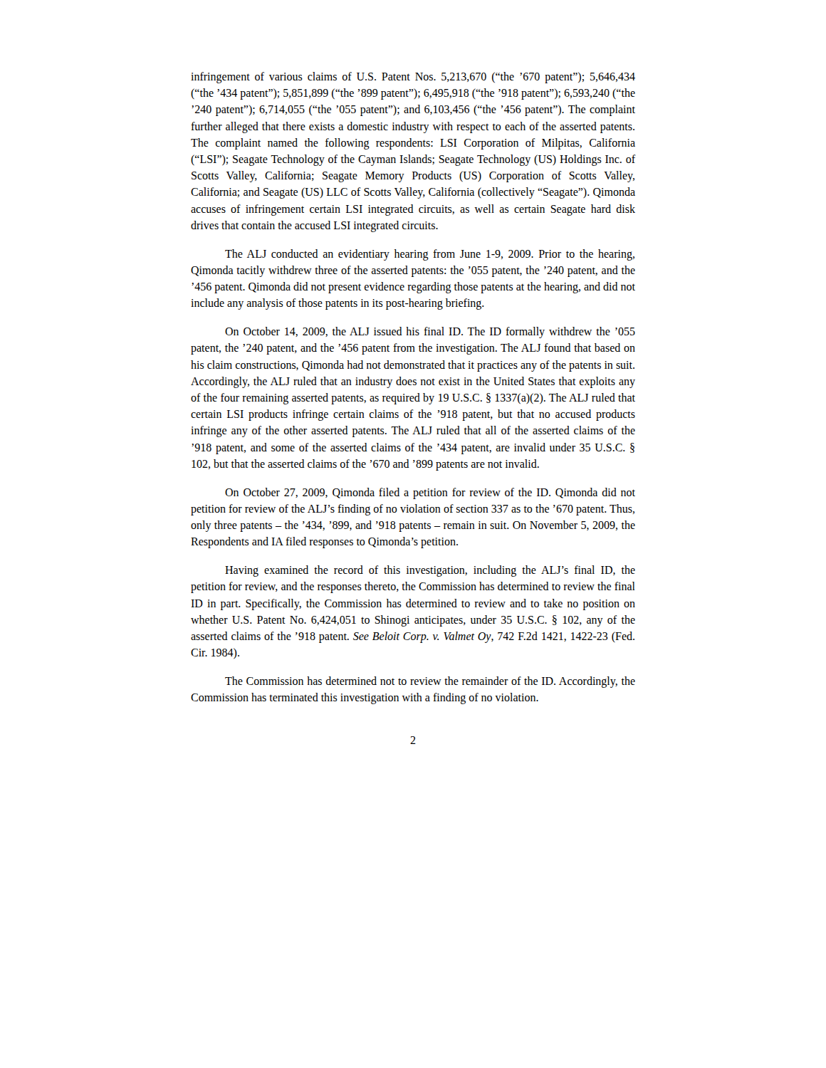infringement of various claims of U.S. Patent Nos. 5,213,670 (“the ’670 patent”); 5,646,434 (“the ’434 patent”); 5,851,899 (“the ’899 patent”); 6,495,918 (“the ’918 patent”); 6,593,240 (“the ’240 patent”); 6,714,055 (“the ’055 patent”); and 6,103,456 (“the ’456 patent”). The complaint further alleged that there exists a domestic industry with respect to each of the asserted patents. The complaint named the following respondents: LSI Corporation of Milpitas, California (“LSI”); Seagate Technology of the Cayman Islands; Seagate Technology (US) Holdings Inc. of Scotts Valley, California; Seagate Memory Products (US) Corporation of Scotts Valley, California; and Seagate (US) LLC of Scotts Valley, California (collectively “Seagate”). Qimonda accuses of infringement certain LSI integrated circuits, as well as certain Seagate hard disk drives that contain the accused LSI integrated circuits.
The ALJ conducted an evidentiary hearing from June 1-9, 2009. Prior to the hearing, Qimonda tacitly withdrew three of the asserted patents: the ’055 patent, the ’240 patent, and the ’456 patent. Qimonda did not present evidence regarding those patents at the hearing, and did not include any analysis of those patents in its post-hearing briefing.
On October 14, 2009, the ALJ issued his final ID. The ID formally withdrew the ’055 patent, the ’240 patent, and the ’456 patent from the investigation. The ALJ found that based on his claim constructions, Qimonda had not demonstrated that it practices any of the patents in suit. Accordingly, the ALJ ruled that an industry does not exist in the United States that exploits any of the four remaining asserted patents, as required by 19 U.S.C. § 1337(a)(2). The ALJ ruled that certain LSI products infringe certain claims of the ’918 patent, but that no accused products infringe any of the other asserted patents. The ALJ ruled that all of the asserted claims of the ’918 patent, and some of the asserted claims of the ’434 patent, are invalid under 35 U.S.C. § 102, but that the asserted claims of the ’670 and ’899 patents are not invalid.
On October 27, 2009, Qimonda filed a petition for review of the ID. Qimonda did not petition for review of the ALJ’s finding of no violation of section 337 as to the ’670 patent. Thus, only three patents – the ’434, ’899, and ’918 patents – remain in suit. On November 5, 2009, the Respondents and IA filed responses to Qimonda’s petition.
Having examined the record of this investigation, including the ALJ’s final ID, the petition for review, and the responses thereto, the Commission has determined to review the final ID in part. Specifically, the Commission has determined to review and to take no position on whether U.S. Patent No. 6,424,051 to Shinogi anticipates, under 35 U.S.C. § 102, any of the asserted claims of the ’918 patent. See Beloit Corp. v. Valmet Oy, 742 F.2d 1421, 1422-23 (Fed. Cir. 1984).
The Commission has determined not to review the remainder of the ID. Accordingly, the Commission has terminated this investigation with a finding of no violation.
2